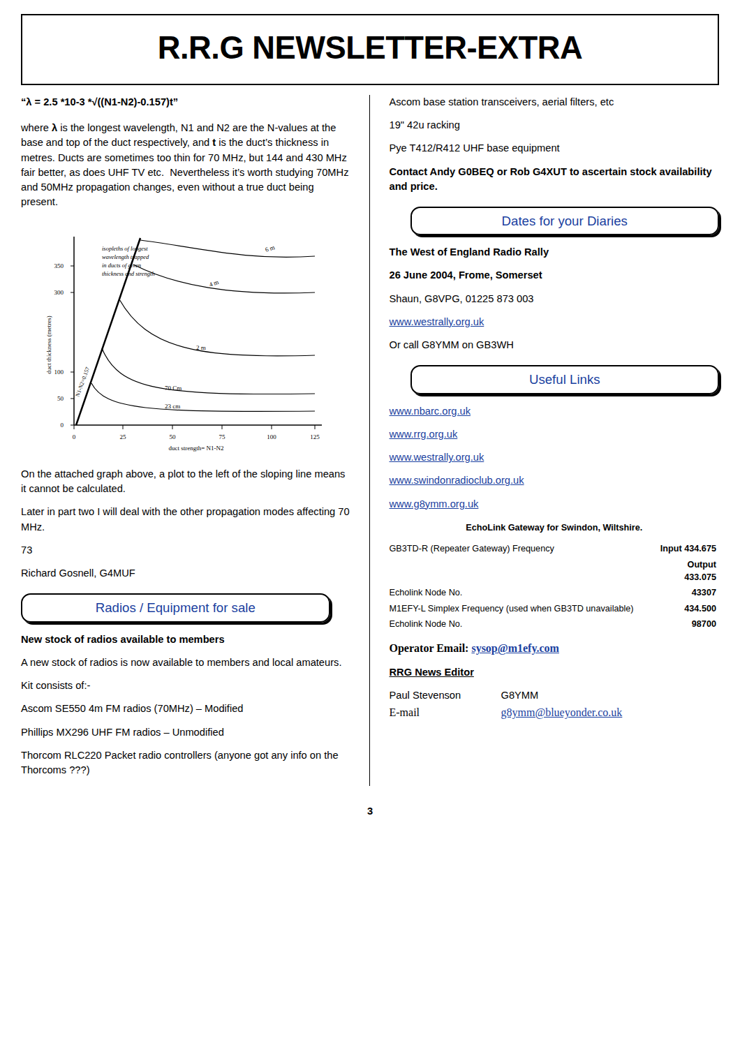R.R.G NEWSLETTER-EXTRA
“λ = 2.5 *10-3 *√((N1-N2)-0.157)t”
where λ is the longest wavelength, N1 and N2 are the N-values at the base and top of the duct respectively, and t is the duct’s thickness in metres. Ducts are sometimes too thin for 70 MHz, but 144 and 430 MHz fair better, as does UHF TV etc. Nevertheless it’s worth studying 70MHz and 50MHz propagation changes, even without a true duct being present.
0 50 100 300 350 duct thickness (metres) 0 25 50 75 100 125 duct strength= N1-N2 N1-N2=0.157 isopleths of longest wavelength trapped in ducts of given thickness and strength 6 m 4 m 2 m 70 Cm 23 cm
On the attached graph above, a plot to the left of the sloping line means it cannot be calculated.
Later in part two I will deal with the other propagation modes affecting 70 MHz.
73
Richard Gosnell, G4MUF
Radios / Equipment for sale
New stock of radios available to members
A new stock of radios is now available to members and local amateurs.
Kit consists of:-
Ascom SE550 4m FM radios (70MHz) – Modified
Phillips MX296 UHF FM radios – Unmodified
Thorcom RLC220 Packet radio controllers (anyone got any info on the Thorcoms ???)
Ascom base station transceivers, aerial filters, etc
19" 42u racking
Pye T412/R412 UHF base equipment
Contact Andy G0BEQ or Rob G4XUT to ascertain stock availability and price.
Dates for your Diaries
The West of England Radio Rally
26 June 2004, Frome, Somerset
Shaun, G8VPG, 01225 873 003
www.westrally.org.uk
Or call G8YMM on GB3WH
Useful Links
www.nbarc.org.uk
www.rrg.org.uk
www.westrally.org.uk
www.swindonradioclub.org.uk
www.g8ymm.org.uk
EchoLink Gateway for Swindon, Wiltshire.
| GB3TD-R (Repeater Gateway) Frequency | Input 434.675 |
| | Output 433.075 |
| Echolink Node No. | 43307 |
| M1EFY-L Simplex Frequency (used when GB3TD unavailable) | 434.500 |
| Echolink Node No. | 98700 |
Operator Email: sysop@m1efy.com
RRG News Editor
Paul Stevenson G8YMM
E-mail g8ymm@blueyonder.co.uk
3